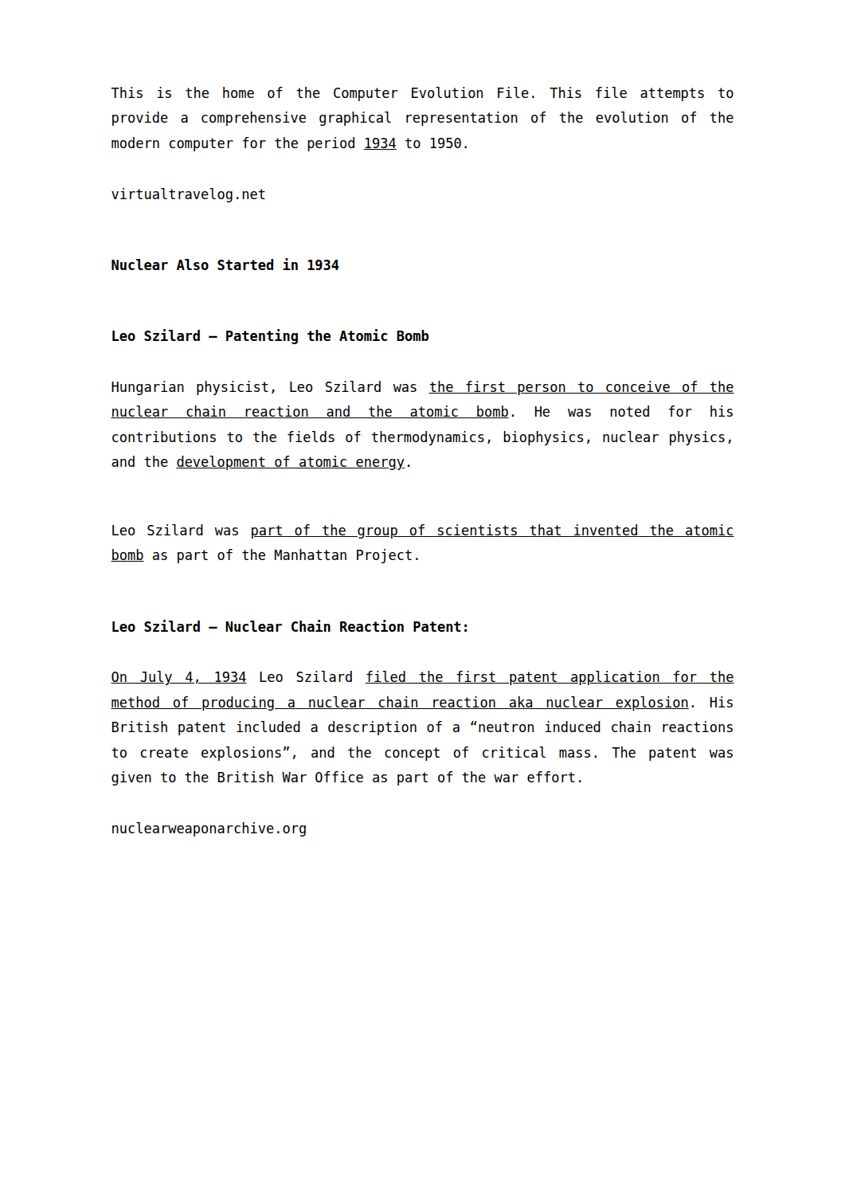This is the home of the Computer Evolution File. This file attempts to provide a comprehensive graphical representation of the evolution of the modern computer for the period 1934 to 1950.
virtualtravelog.net
Nuclear Also Started in 1934
Leo Szilard – Patenting the Atomic Bomb
Hungarian physicist, Leo Szilard was the first person to conceive of the nuclear chain reaction and the atomic bomb. He was noted for his contributions to the fields of thermodynamics, biophysics, nuclear physics, and the development of atomic energy.
Leo Szilard was part of the group of scientists that invented the atomic bomb as part of the Manhattan Project.
Leo Szilard – Nuclear Chain Reaction Patent:
On July 4, 1934 Leo Szilard filed the first patent application for the method of producing a nuclear chain reaction aka nuclear explosion. His British patent included a description of a “neutron induced chain reactions to create explosions”, and the concept of critical mass. The patent was given to the British War Office as part of the war effort.
nuclearweaponarchive.org